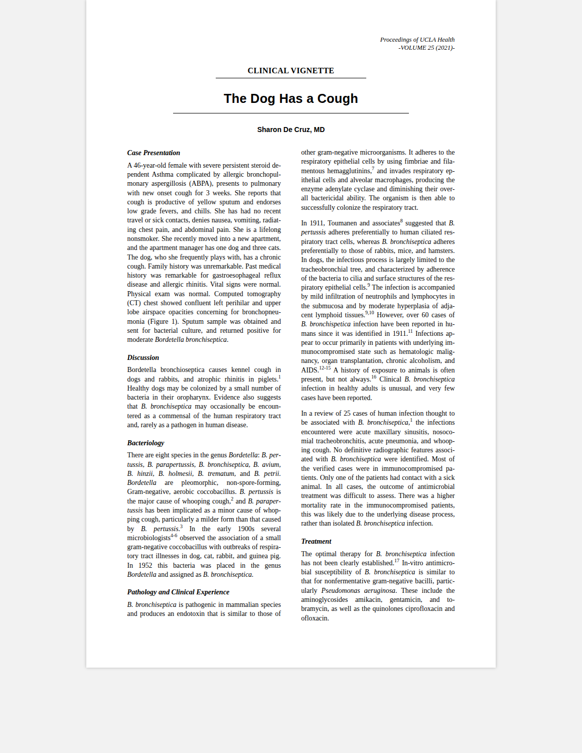Proceedings of UCLA Health
-VOLUME 25 (2021)-
CLINICAL VIGNETTE
The Dog Has a Cough
Sharon De Cruz, MD
Case Presentation
A 46-year-old female with severe persistent steroid dependent Asthma complicated by allergic bronchopulmonary aspergillosis (ABPA), presents to pulmonary with new onset cough for 3 weeks. She reports that cough is productive of yellow sputum and endorses low grade fevers, and chills. She has had no recent travel or sick contacts, denies nausea, vomiting, radiating chest pain, and abdominal pain. She is a lifelong nonsmoker. She recently moved into a new apartment, and the apartment manager has one dog and three cats. The dog, who she frequently plays with, has a chronic cough. Family history was unremarkable. Past medical history was remarkable for gastroesophageal reflux disease and allergic rhinitis. Vital signs were normal. Physical exam was normal. Computed tomography (CT) chest showed confluent left perihilar and upper lobe airspace opacities concerning for bronchopneumonia (Figure 1). Sputum sample was obtained and sent for bacterial culture, and returned positive for moderate Bordetella bronchiseptica.
Discussion
Bordetella bronchioseptica causes kennel cough in dogs and rabbits, and atrophic rhinitis in piglets.1 Healthy dogs may be colonized by a small number of bacteria in their oropharynx. Evidence also suggests that B. bronchiseptica may occasionally be encountered as a commensal of the human respiratory tract and, rarely as a pathogen in human disease.
Bacteriology
There are eight species in the genus Bordetella: B. pertussis, B. parapertussis, B. bronchiseptica, B. avium, B. hinzii, B. holmesii, B. trematum, and B. petrii. Bordetella are pleomorphic, non-spore-forming, Gram-negative, aerobic coccobacillus. B. pertussis is the major cause of whooping cough,2 and B. parapertussis has been implicated as a minor cause of whopping cough, particularly a milder form than that caused by B. pertussis.3 In the early 1900s several microbiologists4-6 observed the association of a small gram-negative coccobacillus with outbreaks of respiratory tract illnesses in dog, cat, rabbit, and guinea pig. In 1952 this bacteria was placed in the genus Bordetella and assigned as B. bronchiseptica.
Pathology and Clinical Experience
B. bronchiseptica is pathogenic in mammalian species and produces an endotoxin that is similar to those of other gram-negative microorganisms. It adheres to the respiratory epithelial cells by using fimbriae and filamentous hemagglutinins,7 and invades respiratory epithelial cells and alveolar macrophages, producing the enzyme adenylate cyclase and diminishing their overall bactericidal ability. The organism is then able to successfully colonize the respiratory tract.
In 1911, Toumanen and associates8 suggested that B. pertussis adheres preferentially to human ciliated respiratory tract cells, whereas B. bronchiseptica adheres preferentially to those of rabbits, mice, and hamsters. In dogs, the infectious process is largely limited to the tracheobronchial tree, and characterized by adherence of the bacteria to cilia and surface structures of the respiratory epithelial cells.9 The infection is accompanied by mild infiltration of neutrophils and lymphocytes in the submucosa and by moderate hyperplasia of adjacent lymphoid tissues.9,10 However, over 60 cases of B. bronchispetica infection have been reported in humans since it was identified in 1911.11 Infections appear to occur primarily in patients with underlying immunocompromised state such as hematologic malignancy, organ transplantation, chronic alcoholism, and AIDS.12-15 A history of exposure to animals is often present, but not always.16 Clinical B. bronchiseptica infection in healthy adults is unusual, and very few cases have been reported.
In a review of 25 cases of human infection thought to be associated with B. bronchiseptica,1 the infections encountered were acute maxillary sinusitis, nosocomial tracheobronchitis, acute pneumonia, and whooping cough. No definitive radiographic features associated with B. bronchiseptica were identified. Most of the verified cases were in immunocompromised patients. Only one of the patients had contact with a sick animal. In all cases, the outcome of antimicrobial treatment was difficult to assess. There was a higher mortality rate in the immunocompromised patients, this was likely due to the underlying disease process, rather than isolated B. bronchiseptica infection.
Treatment
The optimal therapy for B. bronchiseptica infection has not been clearly established.17 In-vitro antimicrobial susceptibility of B. bronchiseptica is similar to that for nonfermentative gram-negative bacilli, particularly Pseudomonas aeruginosa. These include the aminoglycosides amikacin, gentamicin, and tobramycin, as well as the quinolones ciprofloxacin and ofloxacin.